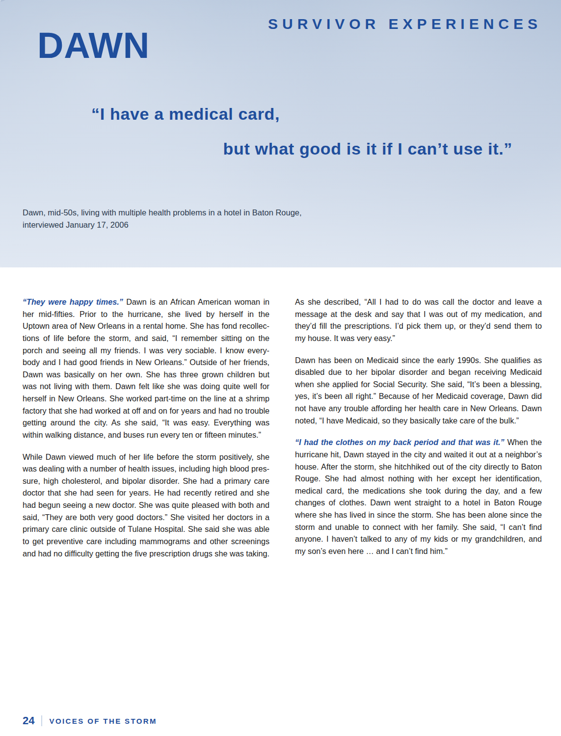SURVIVOR EXPERIENCES
DAWN
“I have a medical card, but what good is it if I can’t use it.”
Dawn, mid-50s, living with multiple health problems in a hotel in Baton Rouge,
interviewed January 17, 2006
“They were happy times.” Dawn is an African American woman in her mid-fifties. Prior to the hurricane, she lived by herself in the Uptown area of New Orleans in a rental home. She has fond recollections of life before the storm, and said, “I remember sitting on the porch and seeing all my friends. I was very sociable. I know everybody and I had good friends in New Orleans.” Outside of her friends, Dawn was basically on her own. She has three grown children but was not living with them. Dawn felt like she was doing quite well for herself in New Orleans. She worked part-time on the line at a shrimp factory that she had worked at off and on for years and had no trouble getting around the city. As she said, “It was easy. Everything was within walking distance, and buses run every ten or fifteen minutes.”
While Dawn viewed much of her life before the storm positively, she was dealing with a number of health issues, including high blood pressure, high cholesterol, and bipolar disorder. She had a primary care doctor that she had seen for years. He had recently retired and she had begun seeing a new doctor. She was quite pleased with both and said, “They are both very good doctors.” She visited her doctors in a primary care clinic outside of Tulane Hospital. She said she was able to get preventive care including mammograms and other screenings and had no difficulty getting the five prescription drugs she was taking. As she described, “All I had to do was call the doctor and leave a message at the desk and say that I was out of my medication, and they’d fill the prescriptions. I’d pick them up, or they’d send them to my house. It was very easy.”
Dawn has been on Medicaid since the early 1990s. She qualifies as disabled due to her bipolar disorder and began receiving Medicaid when she applied for Social Security. She said, “It’s been a blessing, yes, it’s been all right.” Because of her Medicaid coverage, Dawn did not have any trouble affording her health care in New Orleans. Dawn noted, “I have Medicaid, so they basically take care of the bulk.”
“I had the clothes on my back period and that was it.” When the hurricane hit, Dawn stayed in the city and waited it out at a neighbor’s house. After the storm, she hitchhiked out of the city directly to Baton Rouge. She had almost nothing with her except her identification, medical card, the medications she took during the day, and a few changes of clothes. Dawn went straight to a hotel in Baton Rouge where she has lived in since the storm. She has been alone since the storm and unable to connect with her family. She said, “I can’t find anyone. I haven’t talked to any of my kids or my grandchildren, and my son’s even here … and I can’t find him.”
24 VOICES OF THE STORM